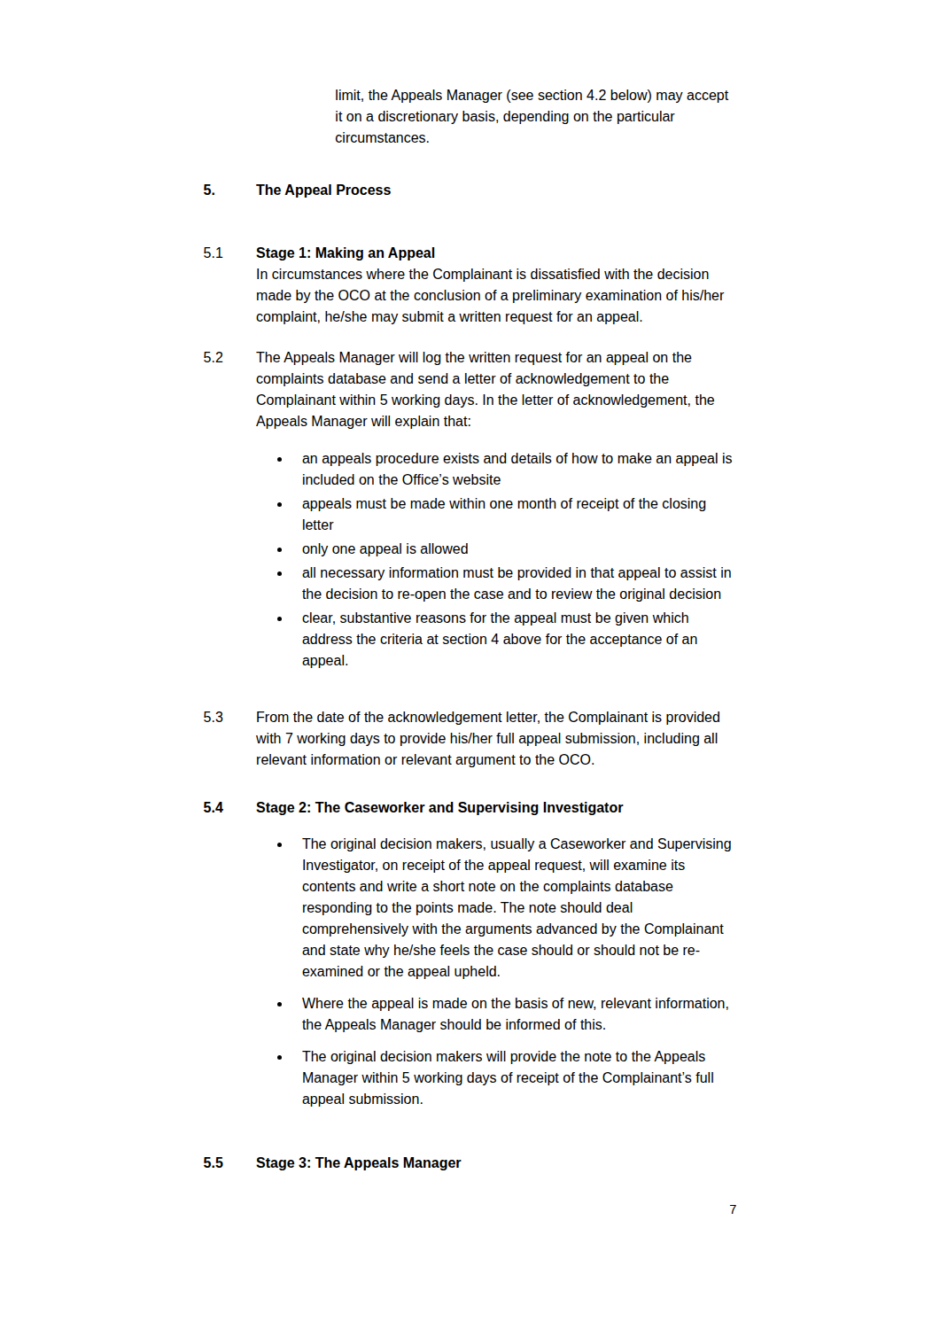limit, the Appeals Manager (see section 4.2 below) may accept it on a discretionary basis, depending on the particular circumstances.
5.
The Appeal Process
5.1
Stage 1: Making an Appeal
In circumstances where the Complainant is dissatisfied with the decision made by the OCO at the conclusion of a preliminary examination of his/her complaint, he/she may submit a written request for an appeal.
5.2
The Appeals Manager will log the written request for an appeal on the complaints database and send a letter of acknowledgement to the Complainant within 5 working days. In the letter of acknowledgement, the Appeals Manager will explain that:
an appeals procedure exists and details of how to make an appeal is included on the Office’s website
appeals must be made within one month of receipt of the closing letter
only one appeal is allowed
all necessary information must be provided in that appeal to assist in the decision to re-open the case and to review the original decision
clear, substantive reasons for the appeal must be given which address the criteria at section 4 above for the acceptance of an appeal.
5.3
From the date of the acknowledgement letter, the Complainant is provided with 7 working days to provide his/her full appeal submission, including all relevant information or relevant argument to the OCO.
5.4
Stage 2: The Caseworker and Supervising Investigator
The original decision makers, usually a Caseworker and Supervising Investigator, on receipt of the appeal request, will examine its contents and write a short note on the complaints database responding to the points made. The note should deal comprehensively with the arguments advanced by the Complainant and state why he/she feels the case should or should not be re-examined or the appeal upheld.
Where the appeal is made on the basis of new, relevant information, the Appeals Manager should be informed of this.
The original decision makers will provide the note to the Appeals Manager within 5 working days of receipt of the Complainant’s full appeal submission.
5.5
Stage 3: The Appeals Manager
7